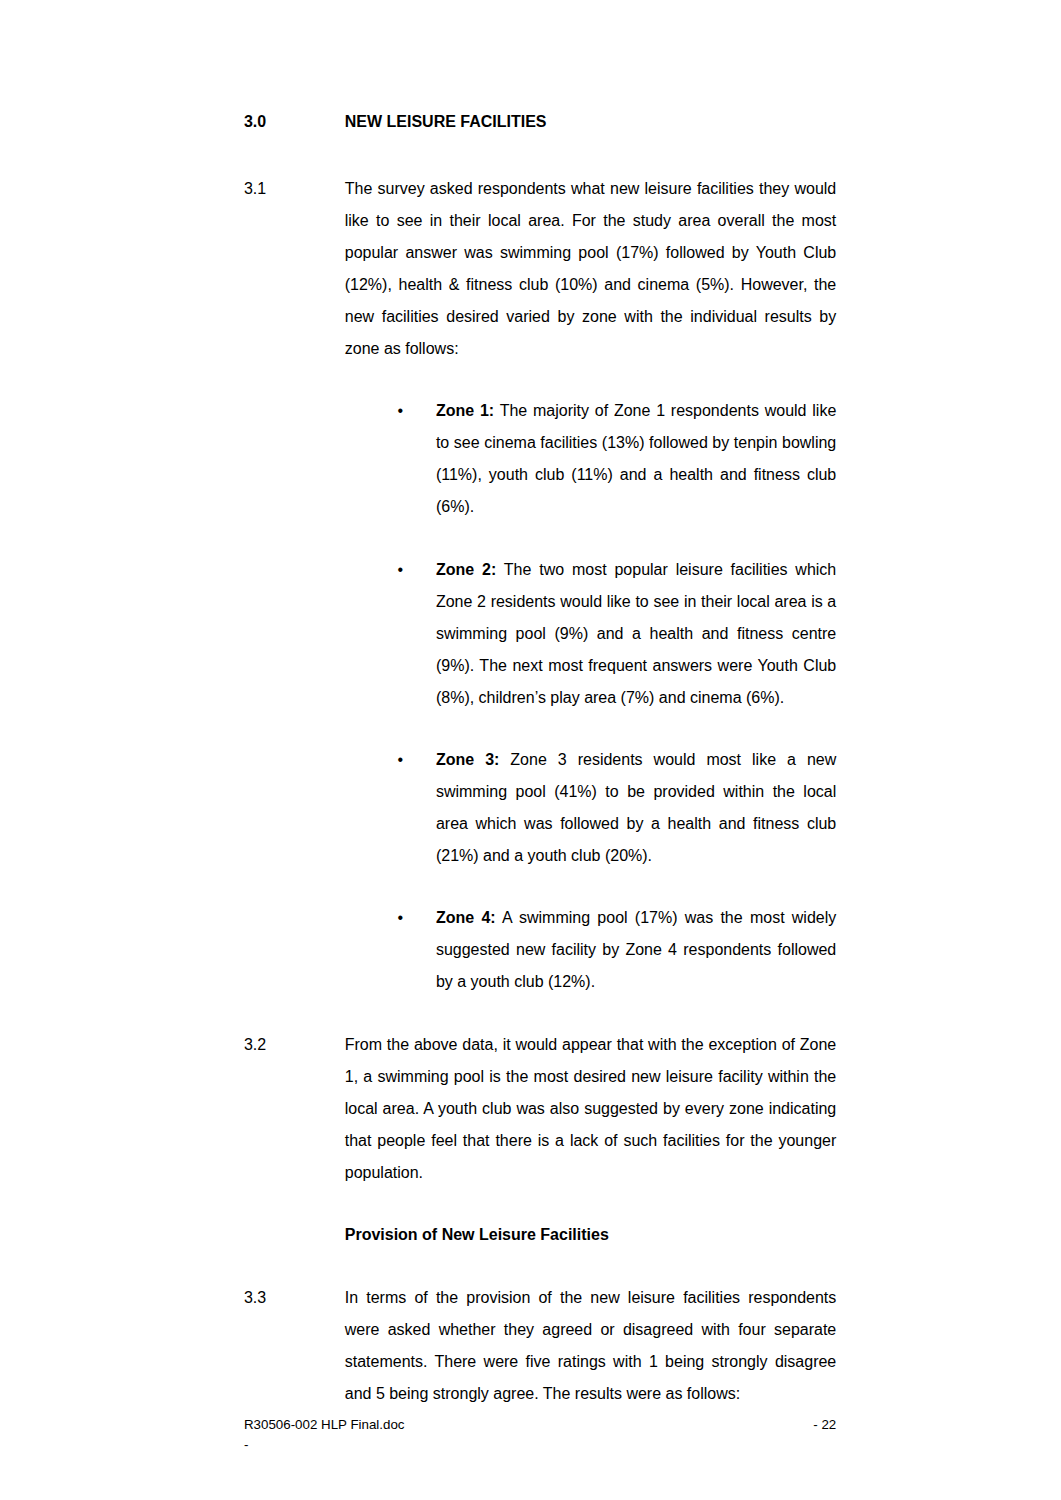3.0
NEW LEISURE FACILITIES
3.1
The survey asked respondents what new leisure facilities they would like to see in their local area. For the study area overall the most popular answer was swimming pool (17%) followed by Youth Club (12%), health & fitness club (10%) and cinema (5%). However, the new facilities desired varied by zone with the individual results by zone as follows:
Zone 1: The majority of Zone 1 respondents would like to see cinema facilities (13%) followed by tenpin bowling (11%), youth club (11%) and a health and fitness club (6%).
Zone 2: The two most popular leisure facilities which Zone 2 residents would like to see in their local area is a swimming pool (9%) and a health and fitness centre (9%). The next most frequent answers were Youth Club (8%), children’s play area (7%) and cinema (6%).
Zone 3: Zone 3 residents would most like a new swimming pool (41%) to be provided within the local area which was followed by a health and fitness club (21%) and a youth club (20%).
Zone 4: A swimming pool (17%) was the most widely suggested new facility by Zone 4 respondents followed by a youth club (12%).
3.2
From the above data, it would appear that with the exception of Zone 1, a swimming pool is the most desired new leisure facility within the local area. A youth club was also suggested by every zone indicating that people feel that there is a lack of such facilities for the younger population.
Provision of New Leisure Facilities
3.3
In terms of the provision of the new leisure facilities respondents were asked whether they agreed or disagreed with four separate statements. There were five ratings with 1 being strongly disagree and 5 being strongly agree. The results were as follows:
R30506-002 HLP Final.doc - 22
-